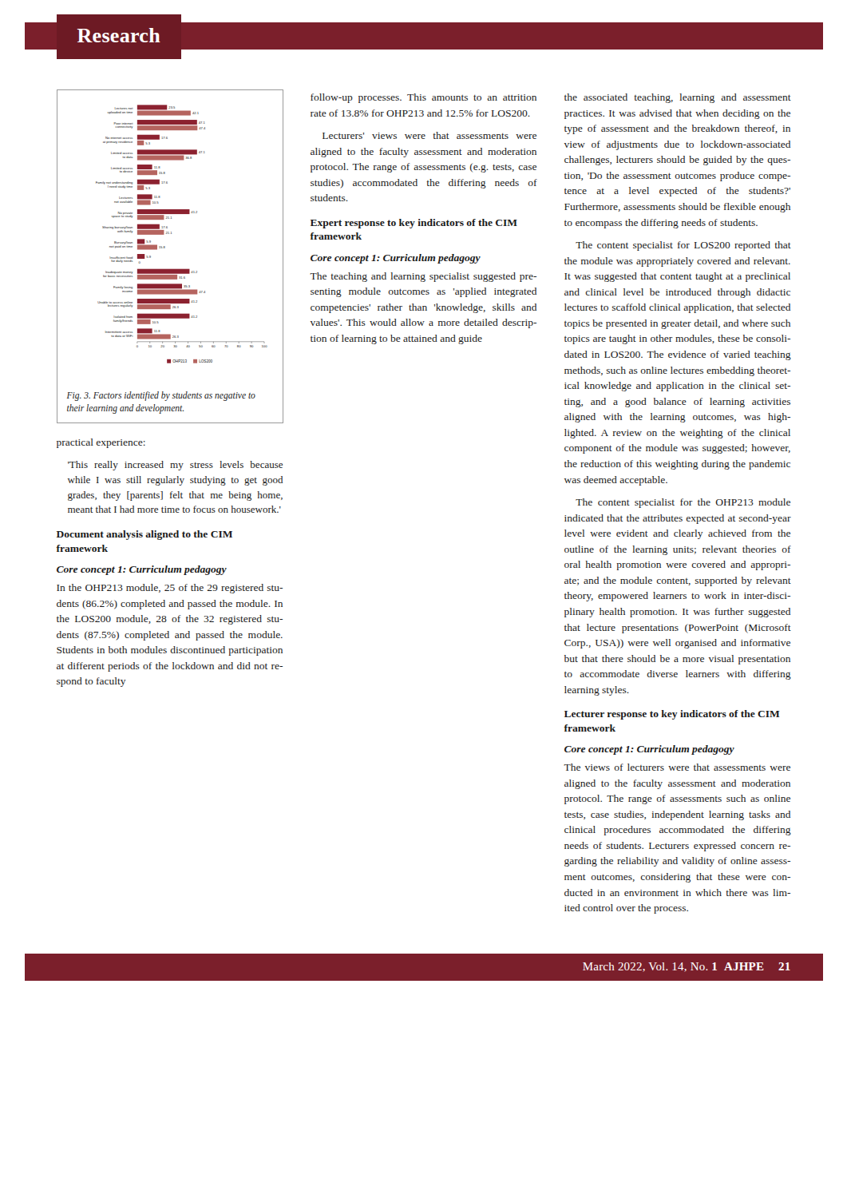Research
Lectures not uploaded on time Poor internet connectivity No internet access at primary residence Limited access to data Limited access to device Family not understanding I need study time Lecturers not available No private space to study Sharing bursary/loan with family Bursary/loan not paid on time Insufficient food for daily needs Inadequate money for basic necessities Family losing income Unable to access online lectures regularly Isolated from family/friends Intermittent access to data or WiFi 23.5 42.1 47.1 47.4 17.6 5.3 47.1 36.8 11.8 15.8 17.6 5.3 11.8 10.5 41.2 21.1 17.6 21.1 5.9 15.8 5.9 0 41.2 31.6 35.3 47.4 41.2 26.3 41.2 10.5 11.8 26.3 0 10 20 30 40 50 60 70 80 90 100 OHP213 LOS200
Fig. 3. Factors identified by students as negative to their learning and development.
practical experience:
'This really increased my stress levels because while I was still regularly studying to get good grades, they [parents] felt that me being home, meant that I had more time to focus on housework.'
Document analysis aligned to the CIM framework
Core concept 1: Curriculum pedagogy
In the OHP213 module, 25 of the 29 registered students (86.2%) completed and passed the module. In the LOS200 module, 28 of the 32 registered students (87.5%) completed and passed the module. Students in both modules discontinued participation at different periods of the lockdown and did not respond to faculty
follow-up processes. This amounts to an attrition rate of 13.8% for OHP213 and 12.5% for LOS200.
Lecturers' views were that assessments were aligned to the faculty assessment and moderation protocol. The range of assessments (e.g. tests, case studies) accommodated the differing needs of students.
Expert response to key indicators of the CIM framework
Core concept 1: Curriculum pedagogy
The teaching and learning specialist suggested presenting module outcomes as 'applied integrated competencies' rather than 'knowledge, skills and values'. This would allow a more detailed description of learning to be attained and guide
the associated teaching, learning and assessment practices. It was advised that when deciding on the type of assessment and the breakdown thereof, in view of adjustments due to lockdown-associated challenges, lecturers should be guided by the question, 'Do the assessment outcomes produce competence at a level expected of the students?' Furthermore, assessments should be flexible enough to encompass the differing needs of students.
The content specialist for LOS200 reported that the module was appropriately covered and relevant. It was suggested that content taught at a preclinical and clinical level be introduced through didactic lectures to scaffold clinical application, that selected topics be presented in greater detail, and where such topics are taught in other modules, these be consolidated in LOS200. The evidence of varied teaching methods, such as online lectures embedding theoretical knowledge and application in the clinical setting, and a good balance of learning activities aligned with the learning outcomes, was highlighted. A review on the weighting of the clinical component of the module was suggested; however, the reduction of this weighting during the pandemic was deemed acceptable.
The content specialist for the OHP213 module indicated that the attributes expected at second-year level were evident and clearly achieved from the outline of the learning units; relevant theories of oral health promotion were covered and appropriate; and the module content, supported by relevant theory, empowered learners to work in inter-disciplinary health promotion. It was further suggested that lecture presentations (PowerPoint (Microsoft Corp., USA)) were well organised and informative but that there should be a more visual presentation to accommodate diverse learners with differing learning styles.
Lecturer response to key indicators of the CIM framework
Core concept 1: Curriculum pedagogy
The views of lecturers were that assessments were aligned to the faculty assessment and moderation protocol. The range of assessments such as online tests, case studies, independent learning tasks and clinical procedures accommodated the differing needs of students. Lecturers expressed concern regarding the reliability and validity of online assessment outcomes, considering that these were conducted in an environment in which there was limited control over the process.
March 2022, Vol. 14, No. 1 AJHPE 21